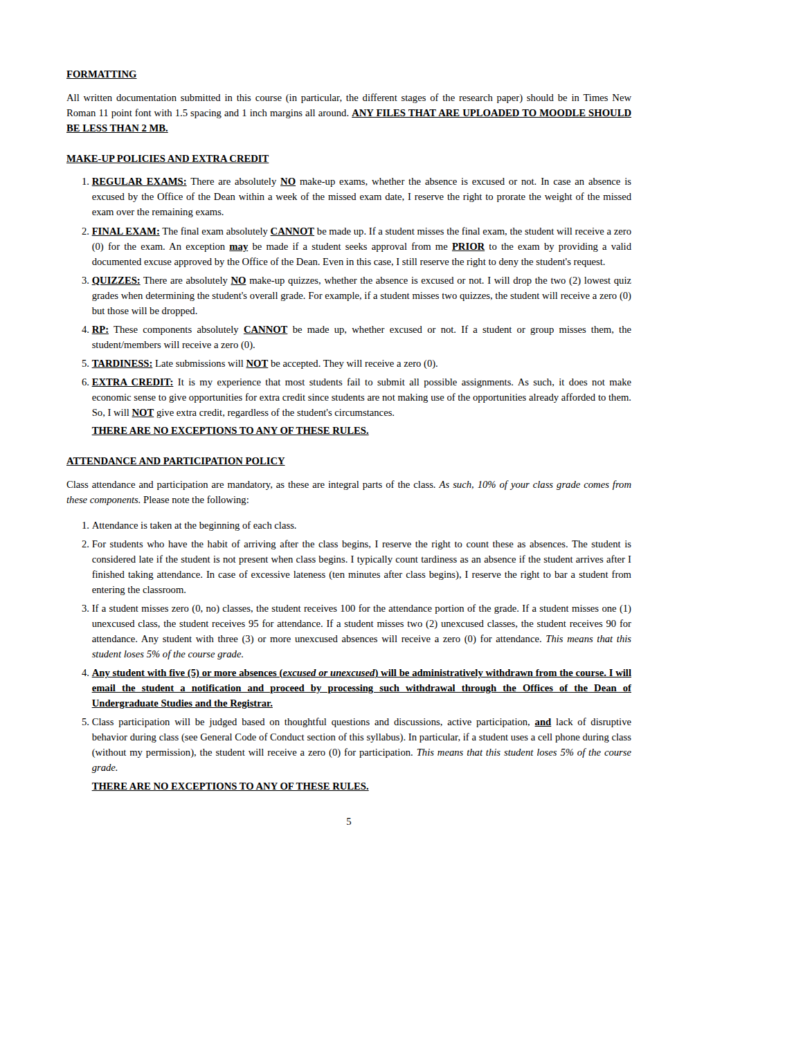FORMATTING
All written documentation submitted in this course (in particular, the different stages of the research paper) should be in Times New Roman 11 point font with 1.5 spacing and 1 inch margins all around. ANY FILES THAT ARE UPLOADED TO MOODLE SHOULD BE LESS THAN 2 MB.
MAKE-UP POLICIES AND EXTRA CREDIT
REGULAR EXAMS: There are absolutely NO make-up exams, whether the absence is excused or not. In case an absence is excused by the Office of the Dean within a week of the missed exam date, I reserve the right to prorate the weight of the missed exam over the remaining exams.
FINAL EXAM: The final exam absolutely CANNOT be made up. If a student misses the final exam, the student will receive a zero (0) for the exam. An exception may be made if a student seeks approval from me PRIOR to the exam by providing a valid documented excuse approved by the Office of the Dean. Even in this case, I still reserve the right to deny the student's request.
QUIZZES: There are absolutely NO make-up quizzes, whether the absence is excused or not. I will drop the two (2) lowest quiz grades when determining the student's overall grade. For example, if a student misses two quizzes, the student will receive a zero (0) but those will be dropped.
RP: These components absolutely CANNOT be made up, whether excused or not. If a student or group misses them, the student/members will receive a zero (0).
TARDINESS: Late submissions will NOT be accepted. They will receive a zero (0).
EXTRA CREDIT: It is my experience that most students fail to submit all possible assignments. As such, it does not make economic sense to give opportunities for extra credit since students are not making use of the opportunities already afforded to them. So, I will NOT give extra credit, regardless of the student's circumstances. THERE ARE NO EXCEPTIONS TO ANY OF THESE RULES.
ATTENDANCE AND PARTICIPATION POLICY
Class attendance and participation are mandatory, as these are integral parts of the class. As such, 10% of your class grade comes from these components. Please note the following:
Attendance is taken at the beginning of each class.
For students who have the habit of arriving after the class begins, I reserve the right to count these as absences. The student is considered late if the student is not present when class begins. I typically count tardiness as an absence if the student arrives after I finished taking attendance. In case of excessive lateness (ten minutes after class begins), I reserve the right to bar a student from entering the classroom.
If a student misses zero (0, no) classes, the student receives 100 for the attendance portion of the grade. If a student misses one (1) unexcused class, the student receives 95 for attendance. If a student misses two (2) unexcused classes, the student receives 90 for attendance. Any student with three (3) or more unexcused absences will receive a zero (0) for attendance. This means that this student loses 5% of the course grade.
Any student with five (5) or more absences (excused or unexcused) will be administratively withdrawn from the course. I will email the student a notification and proceed by processing such withdrawal through the Offices of the Dean of Undergraduate Studies and the Registrar.
Class participation will be judged based on thoughtful questions and discussions, active participation, and lack of disruptive behavior during class (see General Code of Conduct section of this syllabus). In particular, if a student uses a cell phone during class (without my permission), the student will receive a zero (0) for participation. This means that this student loses 5% of the course grade. THERE ARE NO EXCEPTIONS TO ANY OF THESE RULES.
5